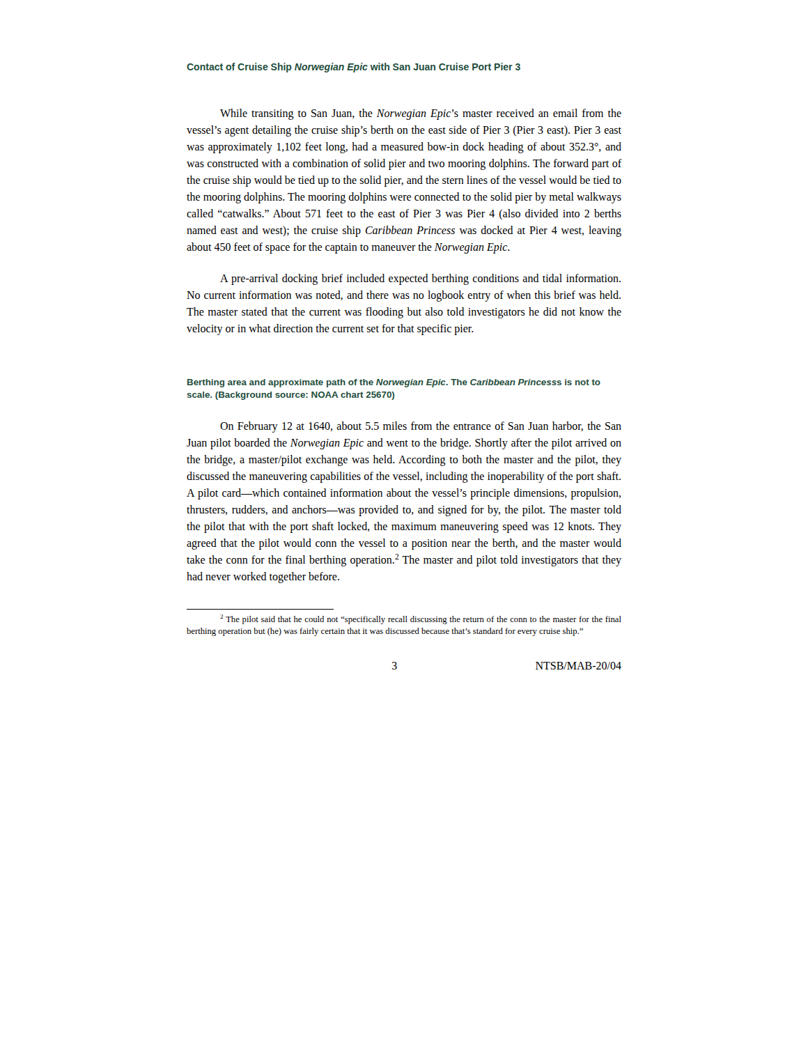Contact of Cruise Ship Norwegian Epic with San Juan Cruise Port Pier 3
While transiting to San Juan, the Norwegian Epic’s master received an email from the vessel’s agent detailing the cruise ship’s berth on the east side of Pier 3 (Pier 3 east). Pier 3 east was approximately 1,102 feet long, had a measured bow-in dock heading of about 352.3°, and was constructed with a combination of solid pier and two mooring dolphins. The forward part of the cruise ship would be tied up to the solid pier, and the stern lines of the vessel would be tied to the mooring dolphins. The mooring dolphins were connected to the solid pier by metal walkways called “catwalks.” About 571 feet to the east of Pier 3 was Pier 4 (also divided into 2 berths named east and west); the cruise ship Caribbean Princess was docked at Pier 4 west, leaving about 450 feet of space for the captain to maneuver the Norwegian Epic.
A pre-arrival docking brief included expected berthing conditions and tidal information. No current information was noted, and there was no logbook entry of when this brief was held. The master stated that the current was flooding but also told investigators he did not know the velocity or in what direction the current set for that specific pier.
Berthing area and approximate path of the Norwegian Epic. The Caribbean Princesss is not to scale. (Background source: NOAA chart 25670)
On February 12 at 1640, about 5.5 miles from the entrance of San Juan harbor, the San Juan pilot boarded the Norwegian Epic and went to the bridge. Shortly after the pilot arrived on the bridge, a master/pilot exchange was held. According to both the master and the pilot, they discussed the maneuvering capabilities of the vessel, including the inoperability of the port shaft. A pilot card—which contained information about the vessel’s principle dimensions, propulsion, thrusters, rudders, and anchors—was provided to, and signed for by, the pilot. The master told the pilot that with the port shaft locked, the maximum maneuvering speed was 12 knots. They agreed that the pilot would conn the vessel to a position near the berth, and the master would take the conn for the final berthing operation.2 The master and pilot told investigators that they had never worked together before.
2 The pilot said that he could not “specifically recall discussing the return of the conn to the master for the final berthing operation but (he) was fairly certain that it was discussed because that’s standard for every cruise ship.”
3
NTSB/MAB-20/04